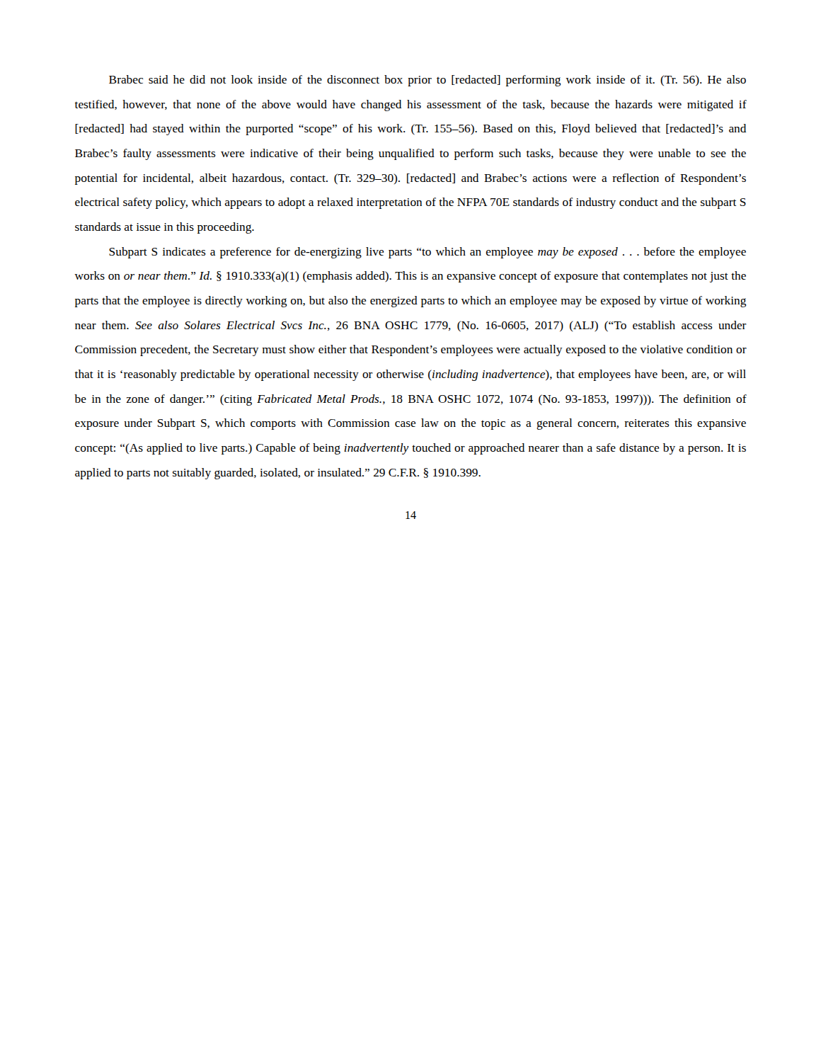Brabec said he did not look inside of the disconnect box prior to [redacted] performing work inside of it. (Tr. 56). He also testified, however, that none of the above would have changed his assessment of the task, because the hazards were mitigated if [redacted] had stayed within the purported “scope” of his work. (Tr. 155–56). Based on this, Floyd believed that [redacted]’s and Brabec’s faulty assessments were indicative of their being unqualified to perform such tasks, because they were unable to see the potential for incidental, albeit hazardous, contact. (Tr. 329–30). [redacted] and Brabec’s actions were a reflection of Respondent’s electrical safety policy, which appears to adopt a relaxed interpretation of the NFPA 70E standards of industry conduct and the subpart S standards at issue in this proceeding.
Subpart S indicates a preference for de-energizing live parts “to which an employee may be exposed . . . before the employee works on or near them.” Id. § 1910.333(a)(1) (emphasis added). This is an expansive concept of exposure that contemplates not just the parts that the employee is directly working on, but also the energized parts to which an employee may be exposed by virtue of working near them. See also Solares Electrical Svcs Inc., 26 BNA OSHC 1779, (No. 16-0605, 2017) (ALJ) (“To establish access under Commission precedent, the Secretary must show either that Respondent’s employees were actually exposed to the violative condition or that it is ‘reasonably predictable by operational necessity or otherwise (including inadvertence), that employees have been, are, or will be in the zone of danger.’” (citing Fabricated Metal Prods., 18 BNA OSHC 1072, 1074 (No. 93-1853, 1997))). The definition of exposure under Subpart S, which comports with Commission case law on the topic as a general concern, reiterates this expansive concept: “(As applied to live parts.) Capable of being inadvertently touched or approached nearer than a safe distance by a person. It is applied to parts not suitably guarded, isolated, or insulated.” 29 C.F.R. § 1910.399.
14